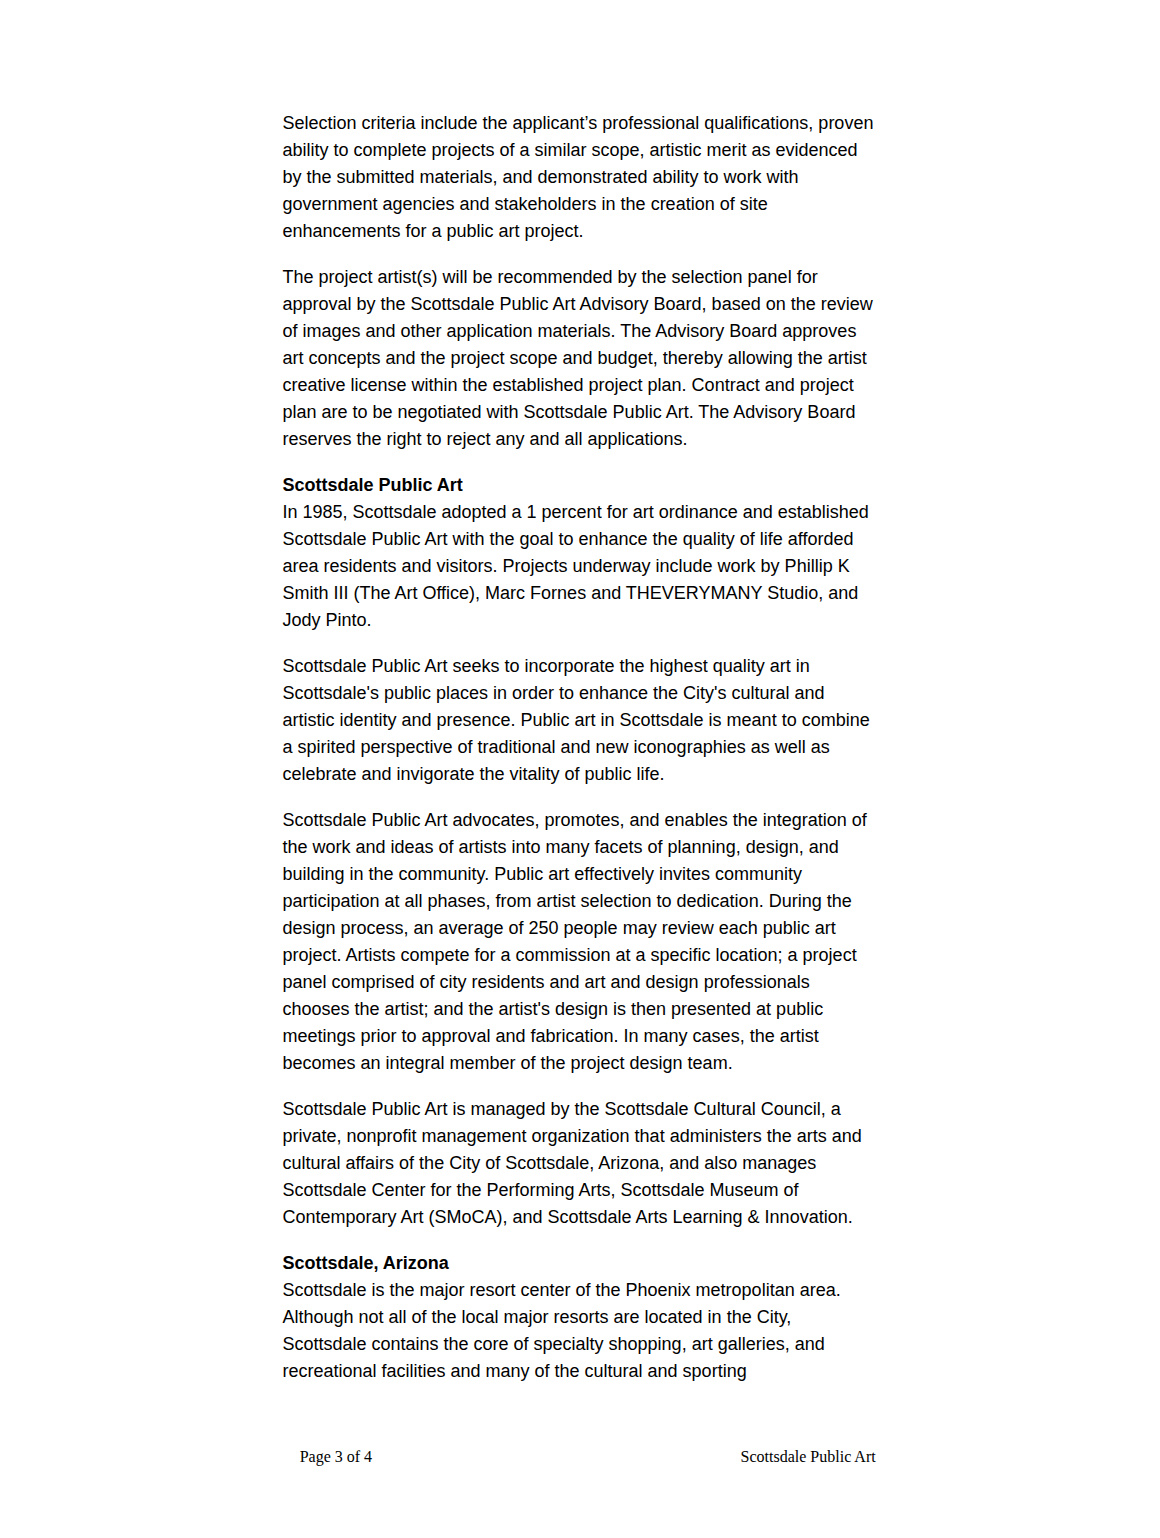Selection criteria include the applicant’s professional qualifications, proven ability to complete projects of a similar scope, artistic merit as evidenced by the submitted materials, and demonstrated ability to work with government agencies and stakeholders in the creation of site enhancements for a public art project.
The project artist(s) will be recommended by the selection panel for approval by the Scottsdale Public Art Advisory Board, based on the review of images and other application materials. The Advisory Board approves art concepts and the project scope and budget, thereby allowing the artist creative license within the established project plan. Contract and project plan are to be negotiated with Scottsdale Public Art. The Advisory Board reserves the right to reject any and all applications.
Scottsdale Public Art
In 1985, Scottsdale adopted a 1 percent for art ordinance and established Scottsdale Public Art with the goal to enhance the quality of life afforded area residents and visitors. Projects underway include work by Phillip K Smith III (The Art Office), Marc Fornes and THEVERYMANY Studio, and Jody Pinto.
Scottsdale Public Art seeks to incorporate the highest quality art in Scottsdale's public places in order to enhance the City's cultural and artistic identity and presence. Public art in Scottsdale is meant to combine a spirited perspective of traditional and new iconographies as well as celebrate and invigorate the vitality of public life.
Scottsdale Public Art advocates, promotes, and enables the integration of the work and ideas of artists into many facets of planning, design, and building in the community. Public art effectively invites community participation at all phases, from artist selection to dedication. During the design process, an average of 250 people may review each public art project. Artists compete for a commission at a specific location; a project panel comprised of city residents and art and design professionals chooses the artist; and the artist's design is then presented at public meetings prior to approval and fabrication. In many cases, the artist becomes an integral member of the project design team.
Scottsdale Public Art is managed by the Scottsdale Cultural Council, a private, nonprofit management organization that administers the arts and cultural affairs of the City of Scottsdale, Arizona, and also manages Scottsdale Center for the Performing Arts, Scottsdale Museum of Contemporary Art (SMoCA), and Scottsdale Arts Learning & Innovation.
Scottsdale, Arizona
Scottsdale is the major resort center of the Phoenix metropolitan area. Although not all of the local major resorts are located in the City, Scottsdale contains the core of specialty shopping, art galleries, and recreational facilities and many of the cultural and sporting
Page 3 of 4
Scottsdale Public Art